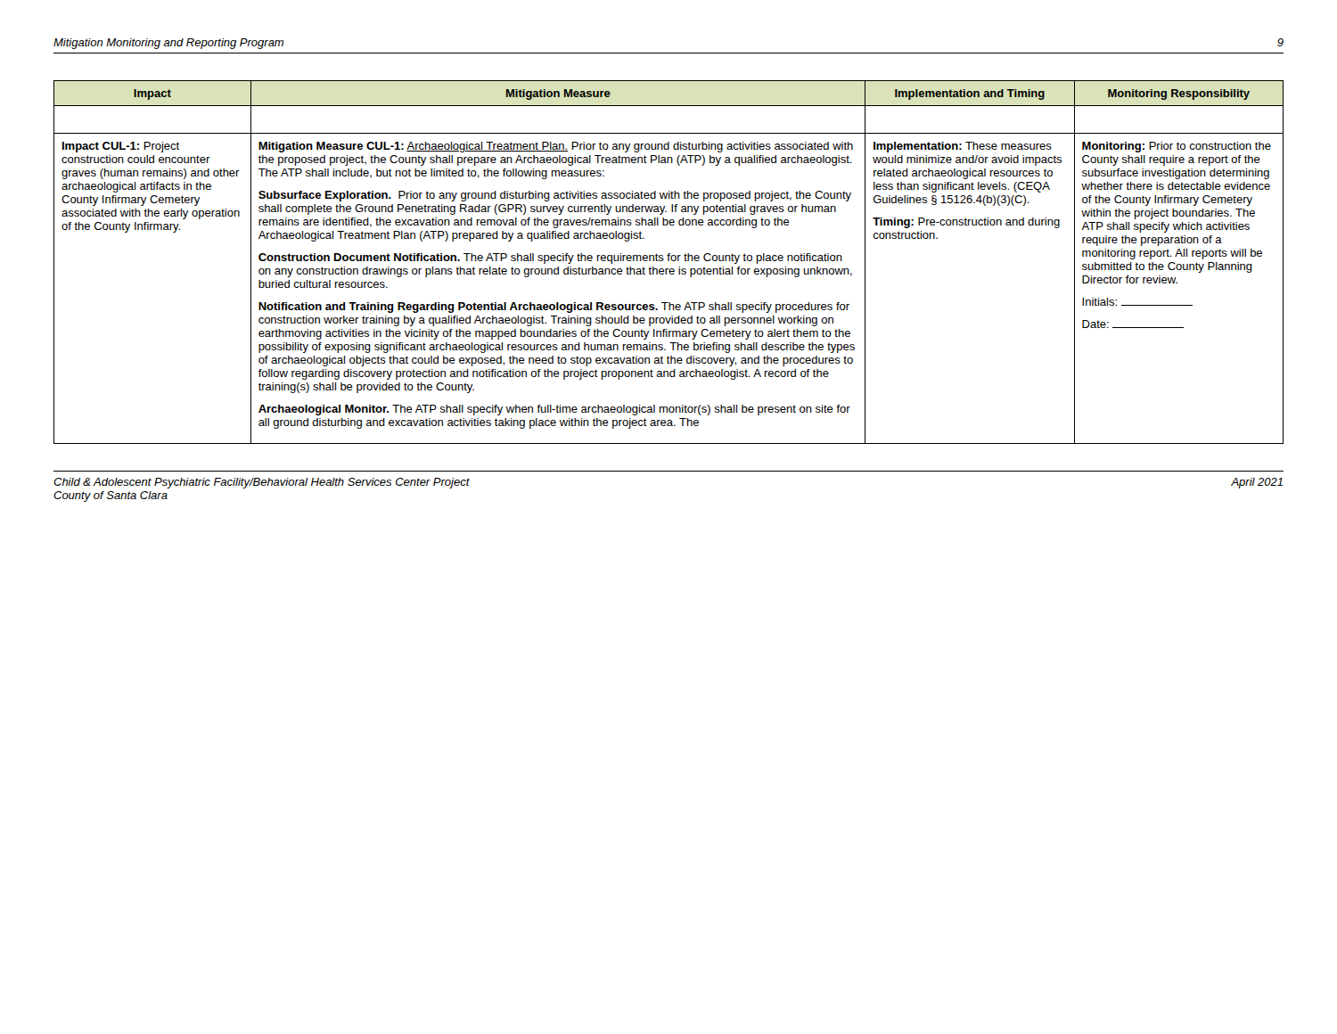Mitigation Monitoring and Reporting Program
9
| Impact | Mitigation Measure | Implementation and Timing | Monitoring Responsibility |
| --- | --- | --- | --- |
| Impact CUL-1: Project construction could encounter graves (human remains) and other archaeological artifacts in the County Infirmary Cemetery associated with the early operation of the County Infirmary. | Mitigation Measure CUL-1: Archaeological Treatment Plan. Prior to any ground disturbing activities associated with the proposed project, the County shall prepare an Archaeological Treatment Plan (ATP) by a qualified archaeologist. The ATP shall include, but not be limited to, the following measures: Subsurface Exploration. Prior to any ground disturbing activities associated with the proposed project, the County shall complete the Ground Penetrating Radar (GPR) survey currently underway. If any potential graves or human remains are identified, the excavation and removal of the graves/remains shall be done according to the Archaeological Treatment Plan (ATP) prepared by a qualified archaeologist. Construction Document Notification. The ATP shall specify the requirements for the County to place notification on any construction drawings or plans that relate to ground disturbance that there is potential for exposing unknown, buried cultural resources. Notification and Training Regarding Potential Archaeological Resources. The ATP shall specify procedures for construction worker training by a qualified Archaeologist. Training should be provided to all personnel working on earthmoving activities in the vicinity of the mapped boundaries of the County Infirmary Cemetery to alert them to the possibility of exposing significant archaeological resources and human remains. The briefing shall describe the types of archaeological objects that could be exposed, the need to stop excavation at the discovery, and the procedures to follow regarding discovery protection and notification of the project proponent and archaeologist. A record of the training(s) shall be provided to the County. Archaeological Monitor. The ATP shall specify when full-time archaeological monitor(s) shall be present on site for all ground disturbing and excavation activities taking place within the project area. The | Implementation: These measures would minimize and/or avoid impacts related archaeological resources to less than significant levels. (CEQA Guidelines § 15126.4(b)(3)(C). Timing: Pre-construction and during construction. | Monitoring: Prior to construction the County shall require a report of the subsurface investigation determining whether there is detectable evidence of the County Infirmary Cemetery within the project boundaries. The ATP shall specify which activities require the preparation of a monitoring report. All reports will be submitted to the County Planning Director for review. Initials: Date: |
Child & Adolescent Psychiatric Facility/Behavioral Health Services Center Project
County of Santa Clara
April 2021